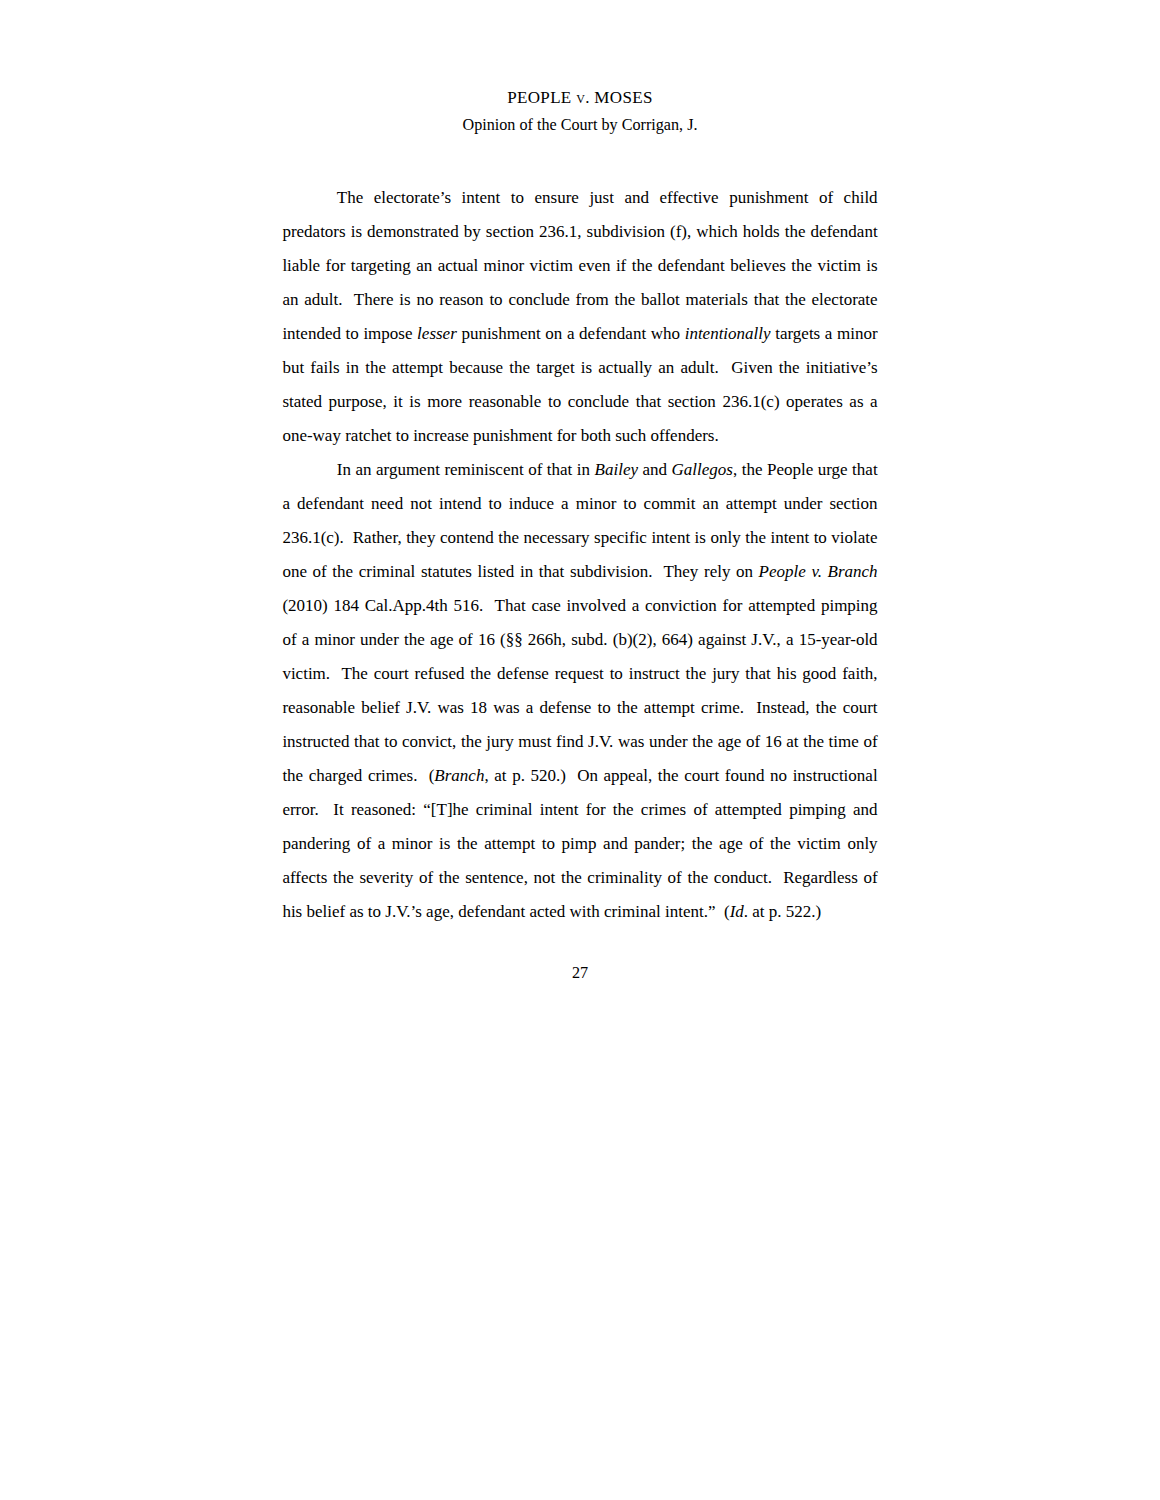PEOPLE v. MOSES
Opinion of the Court by Corrigan, J.
The electorate’s intent to ensure just and effective punishment of child predators is demonstrated by section 236.1, subdivision (f), which holds the defendant liable for targeting an actual minor victim even if the defendant believes the victim is an adult. There is no reason to conclude from the ballot materials that the electorate intended to impose lesser punishment on a defendant who intentionally targets a minor but fails in the attempt because the target is actually an adult. Given the initiative’s stated purpose, it is more reasonable to conclude that section 236.1(c) operates as a one-way ratchet to increase punishment for both such offenders.
In an argument reminiscent of that in Bailey and Gallegos, the People urge that a defendant need not intend to induce a minor to commit an attempt under section 236.1(c). Rather, they contend the necessary specific intent is only the intent to violate one of the criminal statutes listed in that subdivision. They rely on People v. Branch (2010) 184 Cal.App.4th 516. That case involved a conviction for attempted pimping of a minor under the age of 16 (§§ 266h, subd. (b)(2), 664) against J.V., a 15-year-old victim. The court refused the defense request to instruct the jury that his good faith, reasonable belief J.V. was 18 was a defense to the attempt crime. Instead, the court instructed that to convict, the jury must find J.V. was under the age of 16 at the time of the charged crimes. (Branch, at p. 520.) On appeal, the court found no instructional error. It reasoned: “[T]he criminal intent for the crimes of attempted pimping and pandering of a minor is the attempt to pimp and pander; the age of the victim only affects the severity of the sentence, not the criminality of the conduct. Regardless of his belief as to J.V.’s age, defendant acted with criminal intent.” (Id. at p. 522.)
27